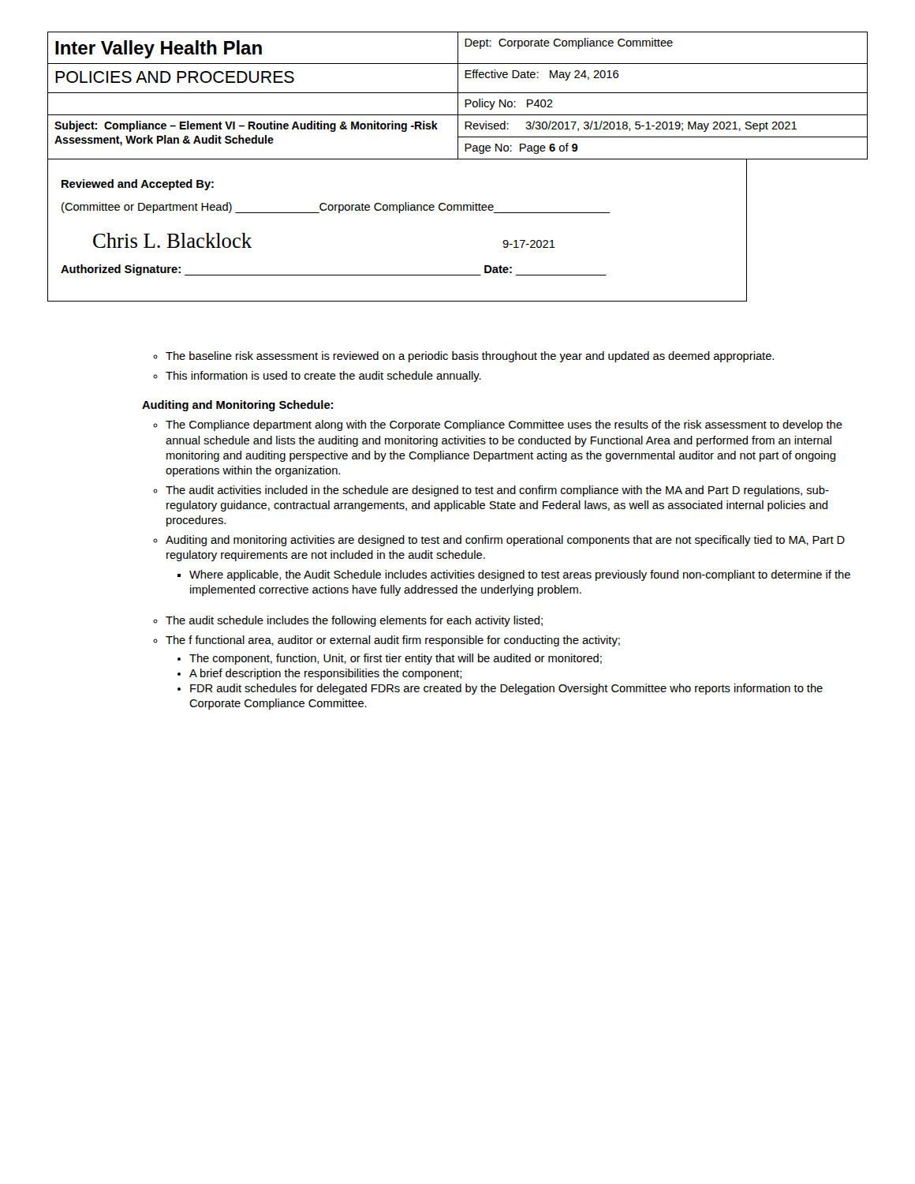| Inter Valley Health Plan | Dept: Corporate Compliance Committee |
| POLICIES AND PROCEDURES | Effective Date: May 24, 2016 |
| | Policy No: P402 |
| Subject: Compliance – Element VI – Routine Auditing & Monitoring -Risk Assessment, Work Plan & Audit Schedule | Revised: 3/30/2017, 3/1/2018, 5-1-2019; May 2021, Sept 2021 |
| Page No: Page 6 of 9 |
Reviewed and Accepted By:
(Committee or Department Head) _____________Corporate Compliance Committee__________________
Chris L. Blacklock 9-17-2021
Authorized Signature: ______________________________________________ Date: ______________
The baseline risk assessment is reviewed on a periodic basis throughout the year and updated as deemed appropriate.
This information is used to create the audit schedule annually.
Auditing and Monitoring Schedule:
The Compliance department along with the Corporate Compliance Committee uses the results of the risk assessment to develop the annual schedule and lists the auditing and monitoring activities to be conducted by Functional Area and performed from an internal monitoring and auditing perspective and by the Compliance Department acting as the governmental auditor and not part of ongoing operations within the organization.
The audit activities included in the schedule are designed to test and confirm compliance with the MA and Part D regulations, sub-regulatory guidance, contractual arrangements, and applicable State and Federal laws, as well as associated internal policies and procedures.
Auditing and monitoring activities are designed to test and confirm operational components that are not specifically tied to MA, Part D regulatory requirements are not included in the audit schedule.
Where applicable, the Audit Schedule includes activities designed to test areas previously found non-compliant to determine if the implemented corrective actions have fully addressed the underlying problem.
The audit schedule includes the following elements for each activity listed;
The f functional area, auditor or external audit firm responsible for conducting the activity;
The component, function, Unit, or first tier entity that will be audited or monitored;
A brief description the responsibilities the component;
FDR audit schedules for delegated FDRs are created by the Delegation Oversight Committee who reports information to the Corporate Compliance Committee.